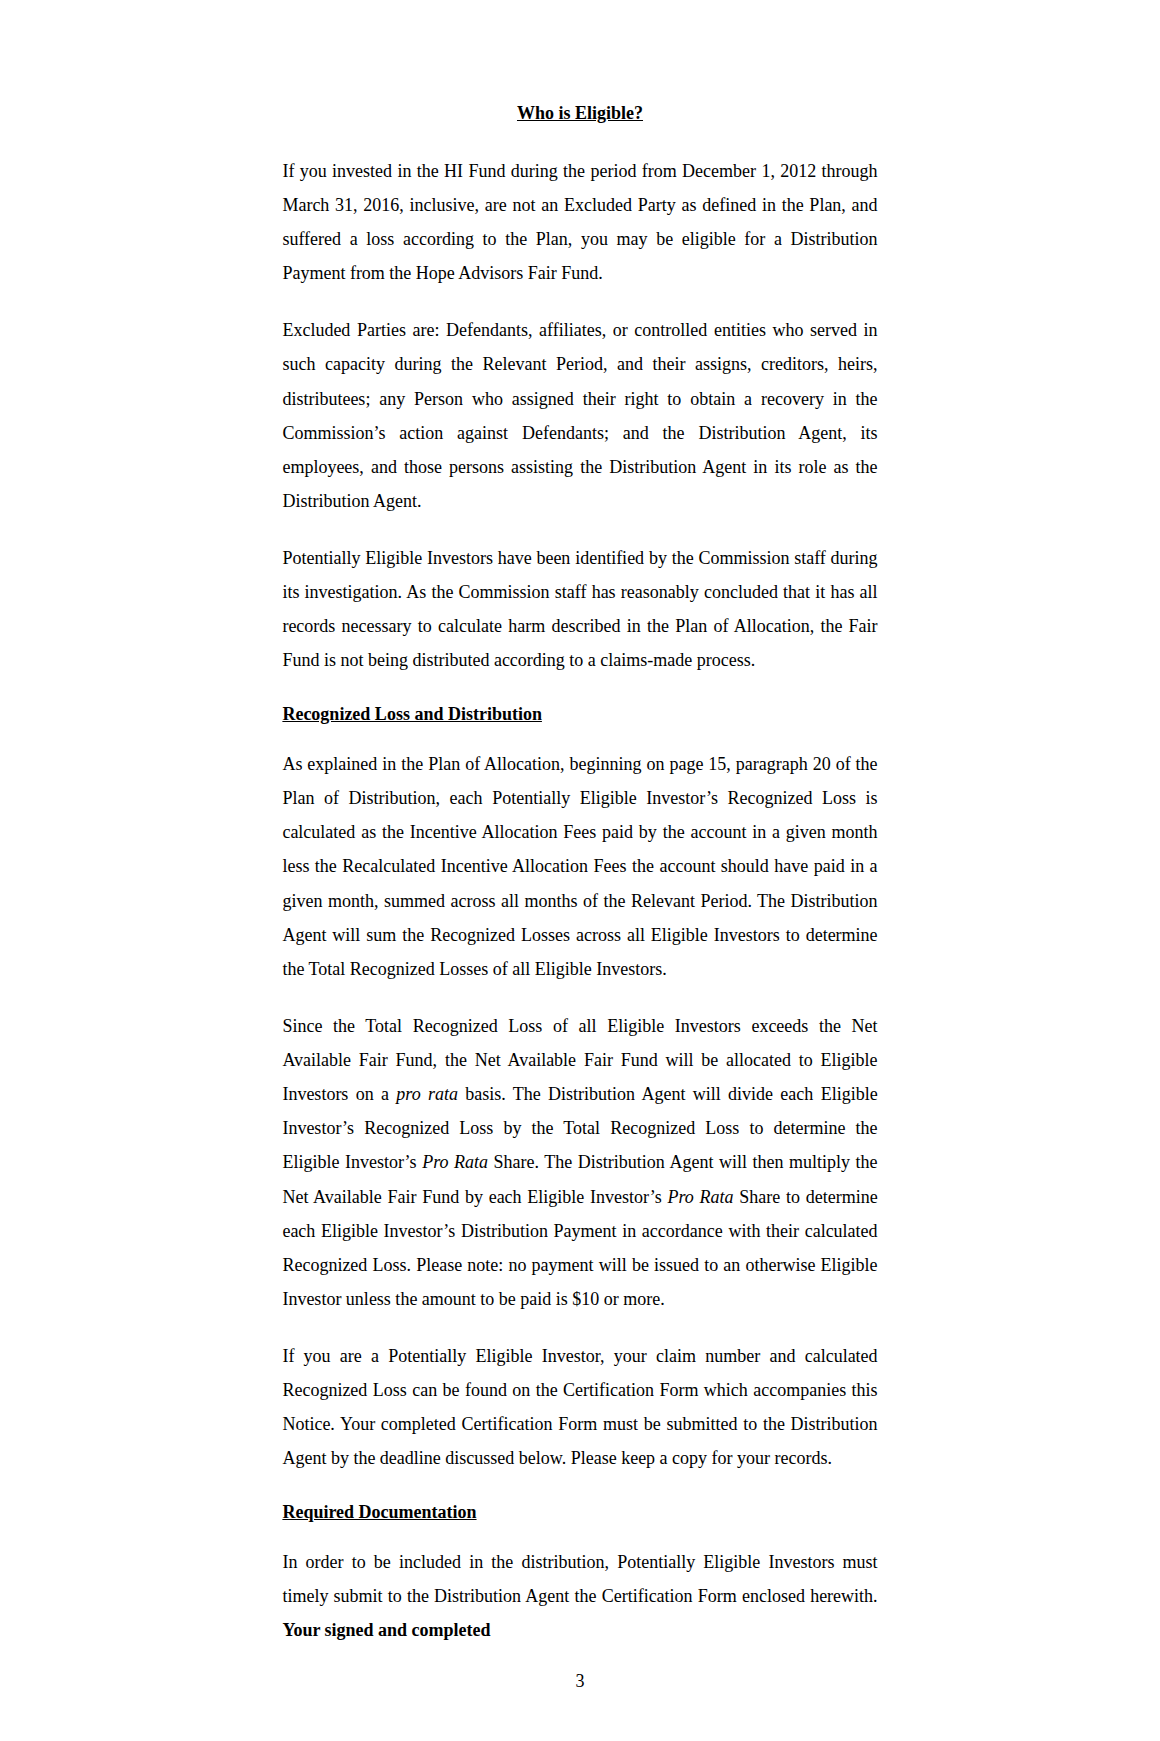Who is Eligible?
If you invested in the HI Fund during the period from December 1, 2012 through March 31, 2016, inclusive, are not an Excluded Party as defined in the Plan, and suffered a loss according to the Plan, you may be eligible for a Distribution Payment from the Hope Advisors Fair Fund.
Excluded Parties are: Defendants, affiliates, or controlled entities who served in such capacity during the Relevant Period, and their assigns, creditors, heirs, distributees; any Person who assigned their right to obtain a recovery in the Commission’s action against Defendants; and the Distribution Agent, its employees, and those persons assisting the Distribution Agent in its role as the Distribution Agent.
Potentially Eligible Investors have been identified by the Commission staff during its investigation. As the Commission staff has reasonably concluded that it has all records necessary to calculate harm described in the Plan of Allocation, the Fair Fund is not being distributed according to a claims-made process.
Recognized Loss and Distribution
As explained in the Plan of Allocation, beginning on page 15, paragraph 20 of the Plan of Distribution, each Potentially Eligible Investor’s Recognized Loss is calculated as the Incentive Allocation Fees paid by the account in a given month less the Recalculated Incentive Allocation Fees the account should have paid in a given month, summed across all months of the Relevant Period. The Distribution Agent will sum the Recognized Losses across all Eligible Investors to determine the Total Recognized Losses of all Eligible Investors.
Since the Total Recognized Loss of all Eligible Investors exceeds the Net Available Fair Fund, the Net Available Fair Fund will be allocated to Eligible Investors on a pro rata basis. The Distribution Agent will divide each Eligible Investor’s Recognized Loss by the Total Recognized Loss to determine the Eligible Investor’s Pro Rata Share. The Distribution Agent will then multiply the Net Available Fair Fund by each Eligible Investor’s Pro Rata Share to determine each Eligible Investor’s Distribution Payment in accordance with their calculated Recognized Loss. Please note: no payment will be issued to an otherwise Eligible Investor unless the amount to be paid is $10 or more.
If you are a Potentially Eligible Investor, your claim number and calculated Recognized Loss can be found on the Certification Form which accompanies this Notice. Your completed Certification Form must be submitted to the Distribution Agent by the deadline discussed below. Please keep a copy for your records.
Required Documentation
In order to be included in the distribution, Potentially Eligible Investors must timely submit to the Distribution Agent the Certification Form enclosed herewith. Your signed and completed
3